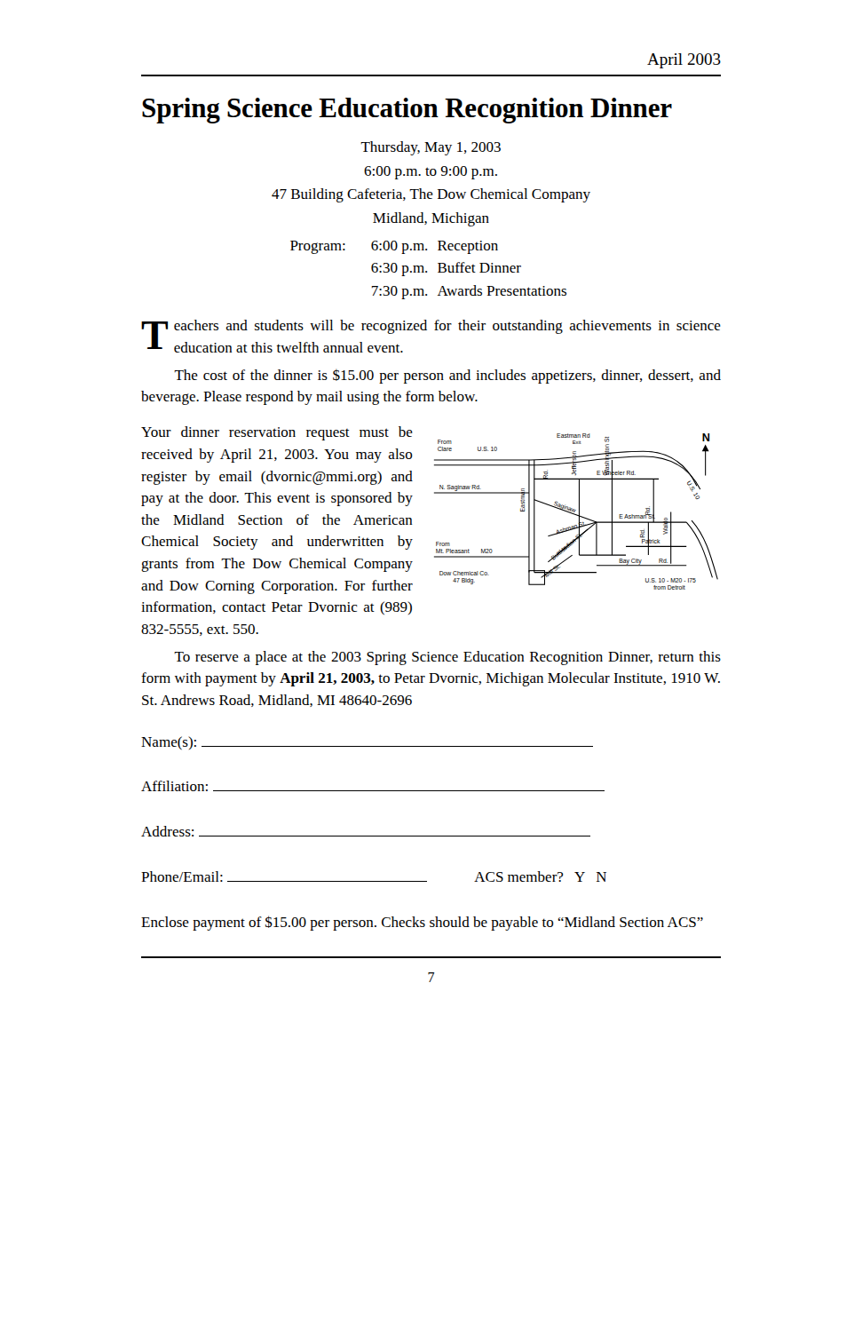April 2003
Spring Science Education Recognition Dinner
Thursday, May 1, 2003
6:00 p.m. to 9:00 p.m.
47 Building Cafeteria, The Dow Chemical Company
Midland, Michigan
| Program: | 6:00 p.m. | Reception |
| | 6:30 p.m. | Buffet Dinner |
| | 7:30 p.m. | Awards Presentations |
Teachers and students will be recognized for their outstanding achievements in science education at this twelfth annual event.
The cost of the dinner is $15.00 per person and includes appetizers, dinner, dessert, and beverage. Please respond by mail using the form below.
N Eastman Rd Exit From Clare U.S. 10 Eastman Rd. E Wheeler Rd. Jefferson Washington St N. Saginaw Rd. Saginaw E Ashman St. Ashman St. Rd. Waldo Rd. Patrick Indian St. Buttles Mill St. From Mt. Pleasant M20 Bay City Rd. U.S. 10 Dow Chemical Co. 47 Bldg. U.S. 10 - M20 - I75 from Detroit
Your dinner reservation request must be received by April 21, 2003. You may also register by email (dvornic@mmi.org) and pay at the door. This event is sponsored by the Midland Section of the American Chemical Society and underwritten by grants from The Dow Chemical Company and Dow Corning Corporation. For further information, contact Petar Dvornic at (989) 832-5555, ext. 550.
To reserve a place at the 2003 Spring Science Education Recognition Dinner, return this form with payment by April 21, 2003, to Petar Dvornic, Michigan Molecular Institute, 1910 W. St. Andrews Road, Midland, MI 48640-2696
Name(s):
Affiliation:
Address:
Phone/Email: ACS member? Y N
Enclose payment of $15.00 per person. Checks should be payable to “Midland Section ACS”
7